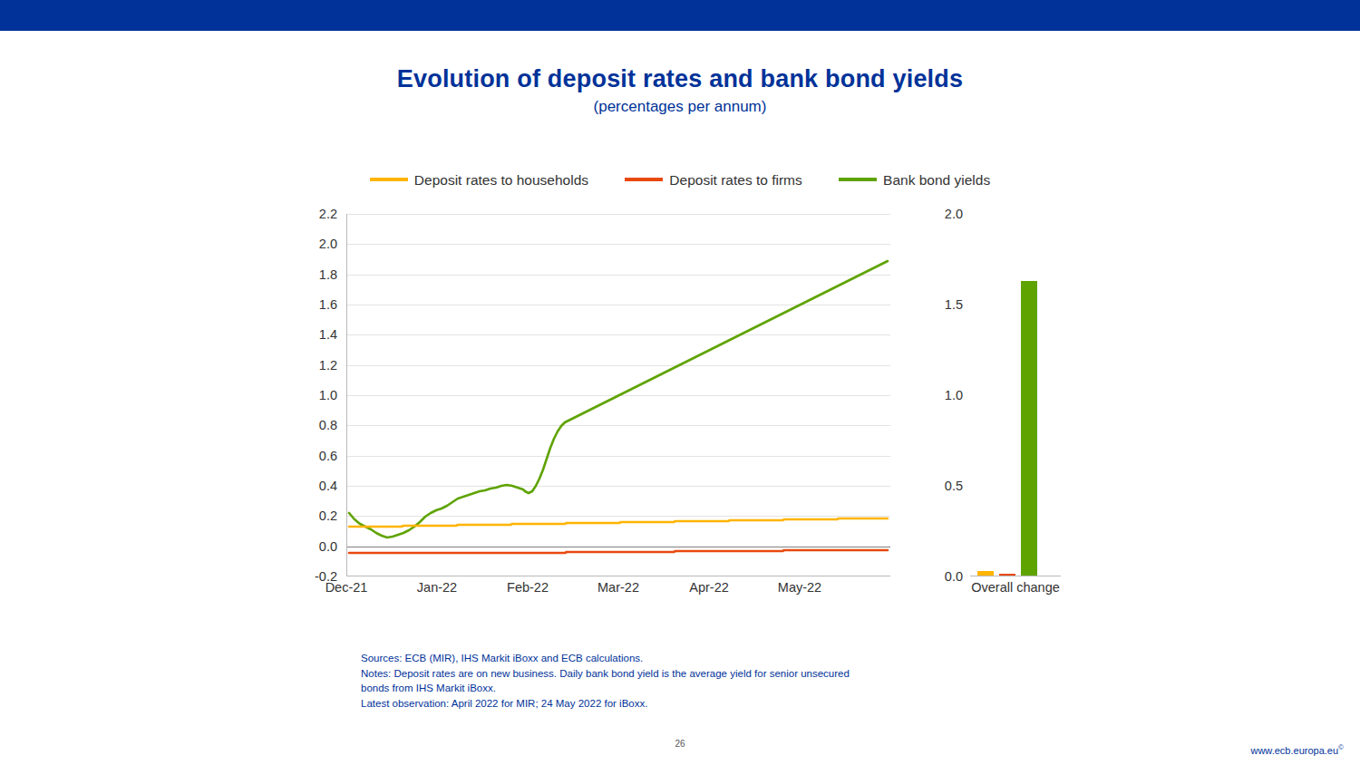Evolution of deposit rates and bank bond yields
(percentages per annum)
Deposit rates to households Deposit rates to firms Bank bond yields
2.2 2.0 1.8 1.6 1.4 1.2 1.0 0.8 0.6 0.4 0.2 0.0 -0.2
Dec-21 Jan-22 Feb-22 Mar-22 Apr-22 May-22
2.0 1.5 1.0 0.5 0.0
Overall change
Sources: ECB (MIR), IHS Markit iBoxx and ECB calculations.
Notes: Deposit rates are on new business. Daily bank bond yield is the average yield for senior unsecured
bonds from IHS Markit iBoxx.
Latest observation: April 2022 for MIR; 24 May 2022 for iBoxx.
26
www.ecb.europa.eu©